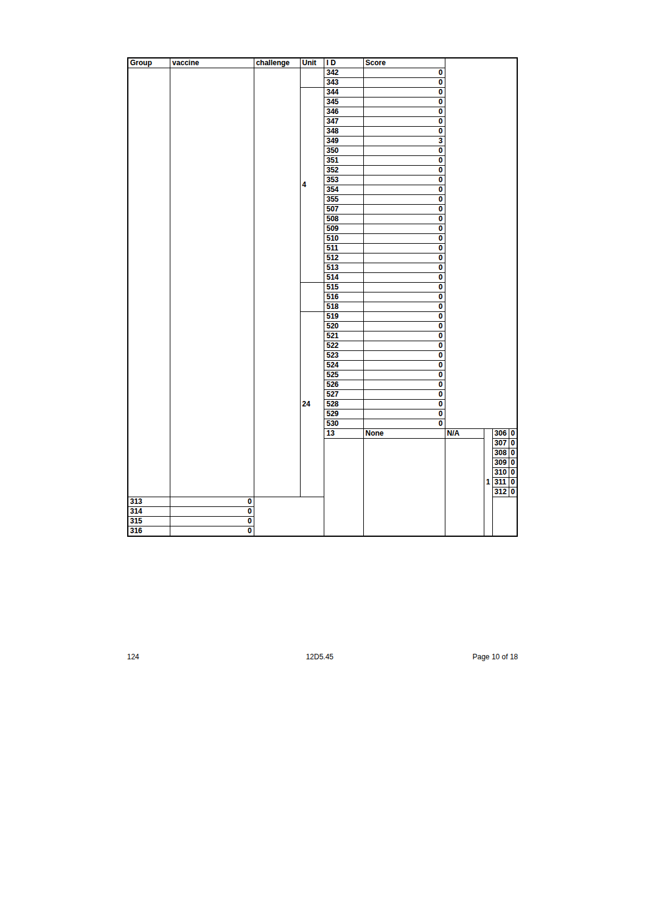| Group | vaccine | challenge | Unit | I D | Score |
| --- | --- | --- | --- | --- | --- |
| | | | | 342 | 0 |
| 343 | 0 |
| 4 | 344 | 0 |
| 345 | 0 |
| 346 | 0 |
| 347 | 0 |
| 348 | 0 |
| 349 | 3 |
| 350 | 0 |
| 351 | 0 |
| 352 | 0 |
| 353 | 0 |
| 354 | 0 |
| 355 | 0 |
| 507 | 0 |
| 508 | 0 |
| 509 | 0 |
| 510 | 0 |
| 511 | 0 |
| 512 | 0 |
| 513 | 0 |
| 514 | 0 |
| | 515 | 0 |
| 516 | 0 |
| 518 | 0 |
| 24 | 519 | 0 |
| 520 | 0 |
| 521 | 0 |
| 522 | 0 |
| 523 | 0 |
| 524 | 0 |
| 525 | 0 |
| 526 | 0 |
| 527 | 0 |
| 528 | 0 |
| 529 | 0 |
| 530 | 0 |
| 13 | None | N/A | 1 | 306 | 0 |
| | | | 307 | 0 |
| 308 | 0 |
| 309 | 0 |
| 310 | 0 |
| 311 | 0 |
| 312 | 0 |
| 313 | 0 |
| 314 | 0 |
| 315 | 0 |
| 316 | 0 |
124
12D5.45
Page 10 of 18